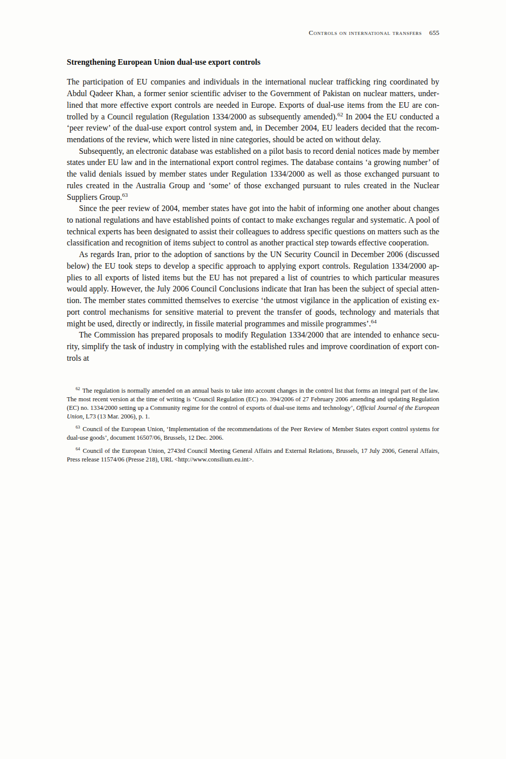Controls on international transfers655
Strengthening European Union dual-use export controls
The participation of EU companies and individuals in the international nuclear trafficking ring coordinated by Abdul Qadeer Khan, a former senior scientific adviser to the Government of Pakistan on nuclear matters, underlined that more effective export controls are needed in Europe. Exports of dual-use items from the EU are controlled by a Council regulation (Regulation 1334/2000 as subsequently amended).62 In 2004 the EU conducted a ‘peer review’ of the dual-use export control system and, in December 2004, EU leaders decided that the recommendations of the review, which were listed in nine categories, should be acted on without delay.
Subsequently, an electronic database was established on a pilot basis to record denial notices made by member states under EU law and in the international export control regimes. The database contains ‘a growing number’ of the valid denials issued by member states under Regulation 1334/2000 as well as those exchanged pursuant to rules created in the Australia Group and ‘some’ of those exchanged pursuant to rules created in the Nuclear Suppliers Group.63
Since the peer review of 2004, member states have got into the habit of informing one another about changes to national regulations and have established points of contact to make exchanges regular and systematic. A pool of technical experts has been designated to assist their colleagues to address specific questions on matters such as the classification and recognition of items subject to control as another practical step towards effective cooperation.
As regards Iran, prior to the adoption of sanctions by the UN Security Council in December 2006 (discussed below) the EU took steps to develop a specific approach to applying export controls. Regulation 1334/2000 applies to all exports of listed items but the EU has not prepared a list of countries to which particular measures would apply. However, the July 2006 Council Conclusions indicate that Iran has been the subject of special attention. The member states committed themselves to exercise ‘the utmost vigilance in the application of existing export control mechanisms for sensitive material to prevent the transfer of goods, technology and materials that might be used, directly or indirectly, in fissile material programmes and missile programmes’.64
The Commission has prepared proposals to modify Regulation 1334/2000 that are intended to enhance security, simplify the task of industry in complying with the established rules and improve coordination of export controls at
62 The regulation is normally amended on an annual basis to take into account changes in the control list that forms an integral part of the law. The most recent version at the time of writing is ‘Council Regulation (EC) no. 394/2006 of 27 February 2006 amending and updating Regulation (EC) no. 1334/2000 setting up a Community regime for the control of exports of dual-use items and technology’, Official Journal of the European Union, L73 (13 Mar. 2006), p. 1.
63 Council of the European Union, ‘Implementation of the recommendations of the Peer Review of Member States export control systems for dual-use goods’, document 16507/06, Brussels, 12 Dec. 2006.
64 Council of the European Union, 2743rd Council Meeting General Affairs and External Relations, Brussels, 17 July 2006, General Affairs, Press release 11574/06 (Presse 218), URL <http://www.consilium.eu.int>.